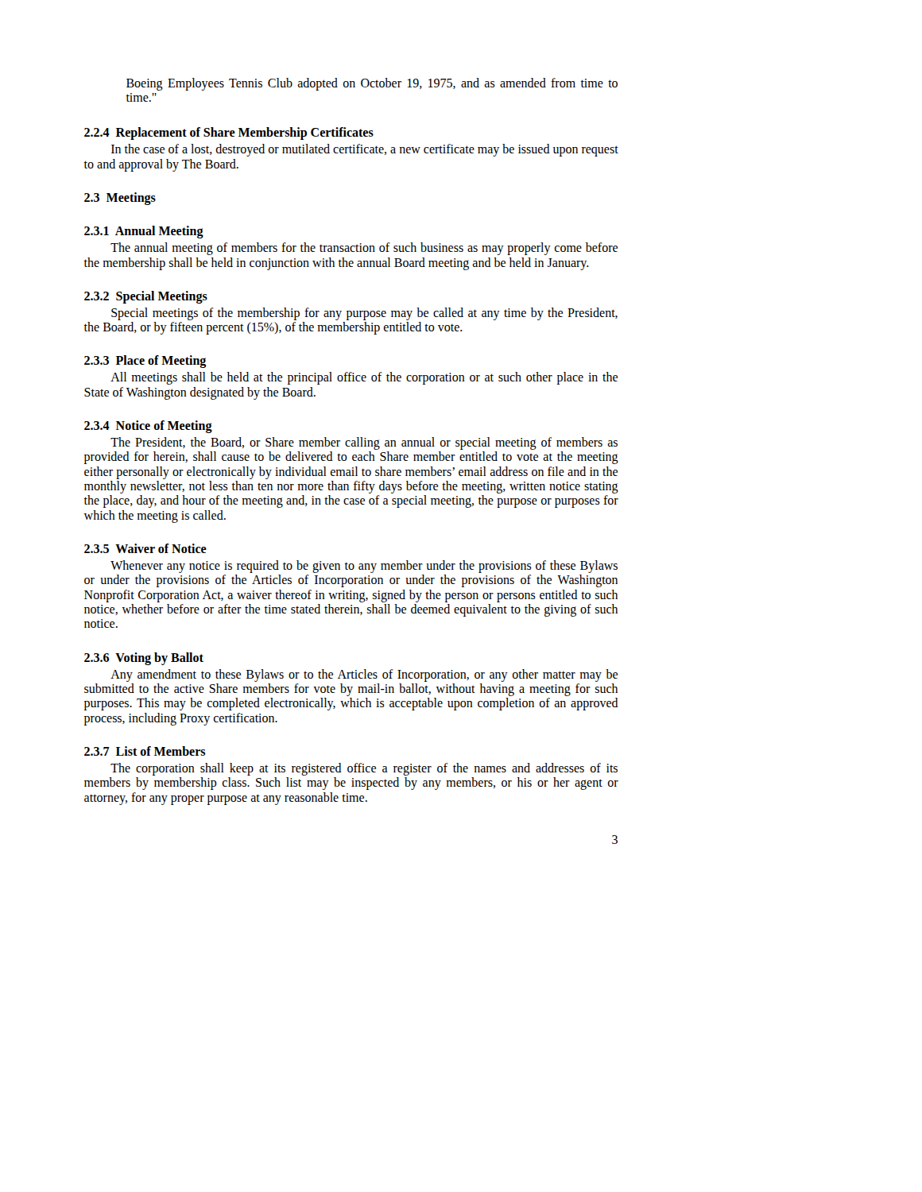Boeing Employees Tennis Club adopted on October 19, 1975, and as amended from time to time."
2.2.4 Replacement of Share Membership Certificates
In the case of a lost, destroyed or mutilated certificate, a new certificate may be issued upon request to and approval by The Board.
2.3 Meetings
2.3.1 Annual Meeting
The annual meeting of members for the transaction of such business as may properly come before the membership shall be held in conjunction with the annual Board meeting and be held in January.
2.3.2 Special Meetings
Special meetings of the membership for any purpose may be called at any time by the President, the Board, or by fifteen percent (15%), of the membership entitled to vote.
2.3.3 Place of Meeting
All meetings shall be held at the principal office of the corporation or at such other place in the State of Washington designated by the Board.
2.3.4 Notice of Meeting
The President, the Board, or Share member calling an annual or special meeting of members as provided for herein, shall cause to be delivered to each Share member entitled to vote at the meeting either personally or electronically by individual email to share members’ email address on file and in the monthly newsletter, not less than ten nor more than fifty days before the meeting, written notice stating the place, day, and hour of the meeting and, in the case of a special meeting, the purpose or purposes for which the meeting is called.
2.3.5 Waiver of Notice
Whenever any notice is required to be given to any member under the provisions of these Bylaws or under the provisions of the Articles of Incorporation or under the provisions of the Washington Nonprofit Corporation Act, a waiver thereof in writing, signed by the person or persons entitled to such notice, whether before or after the time stated therein, shall be deemed equivalent to the giving of such notice.
2.3.6 Voting by Ballot
Any amendment to these Bylaws or to the Articles of Incorporation, or any other matter may be submitted to the active Share members for vote by mail-in ballot, without having a meeting for such purposes. This may be completed electronically, which is acceptable upon completion of an approved process, including Proxy certification.
2.3.7 List of Members
The corporation shall keep at its registered office a register of the names and addresses of its members by membership class. Such list may be inspected by any members, or his or her agent or attorney, for any proper purpose at any reasonable time.
3